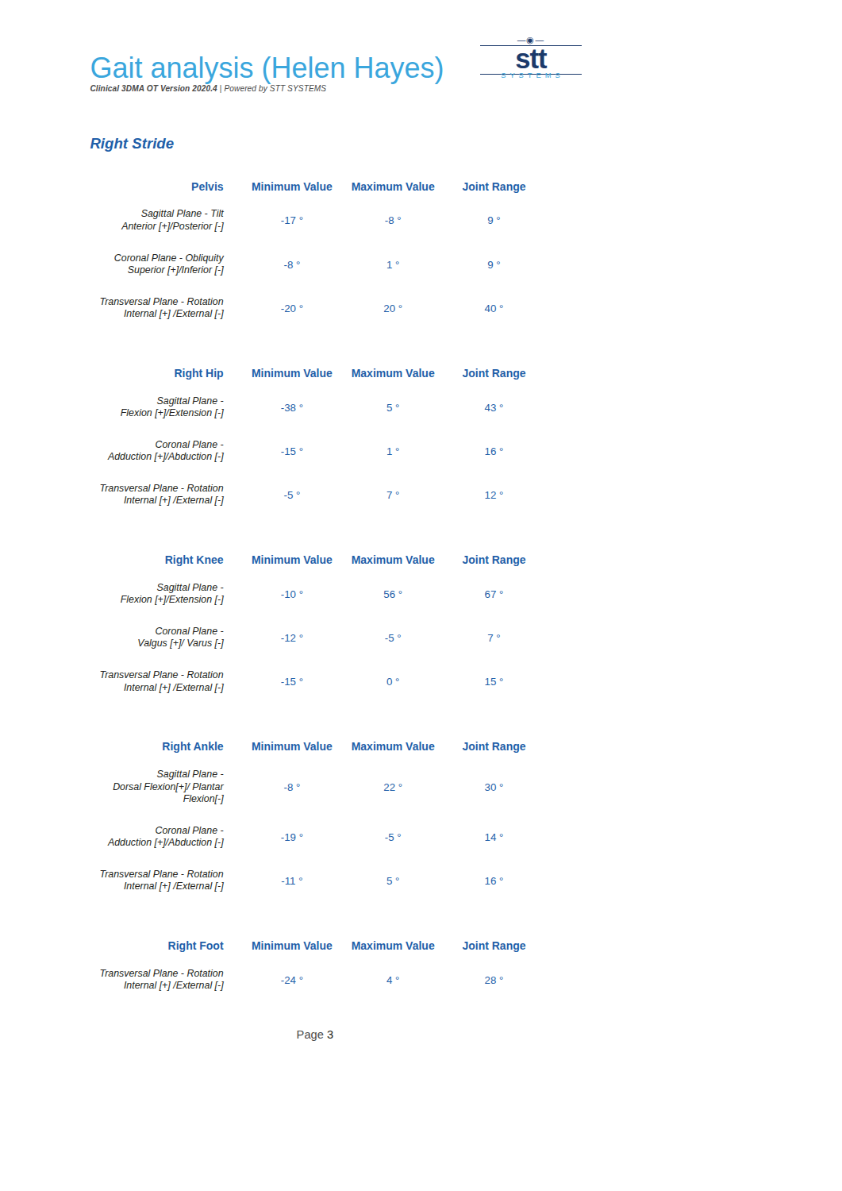Gait analysis (Helen Hayes)
Clinical 3DMA OT Version 2020.4 | Powered by STT SYSTEMS
—◉—
stt
SYSTEMS
Right Stride
| Pelvis | Minimum Value | Maximum Value | Joint Range |
| --- | --- | --- | --- |
| Sagittal Plane - Tilt Anterior [+]/Posterior [-] | -17 ° | -8 ° | 9 ° |
| Coronal Plane - Obliquity Superior [+]/Inferior [-] | -8 ° | 1 ° | 9 ° |
| Transversal Plane - Rotation Internal [+] /External [-] | -20 ° | 20 ° | 40 ° |
| Right Hip | Minimum Value | Maximum Value | Joint Range |
| --- | --- | --- | --- |
| Sagittal Plane - Flexion [+]/Extension [-] | -38 ° | 5 ° | 43 ° |
| Coronal Plane - Adduction [+]/Abduction [-] | -15 ° | 1 ° | 16 ° |
| Transversal Plane - Rotation Internal [+] /External [-] | -5 ° | 7 ° | 12 ° |
| Right Knee | Minimum Value | Maximum Value | Joint Range |
| --- | --- | --- | --- |
| Sagittal Plane - Flexion [+]/Extension [-] | -10 ° | 56 ° | 67 ° |
| Coronal Plane - Valgus [+]/ Varus [-] | -12 ° | -5 ° | 7 ° |
| Transversal Plane - Rotation Internal [+] /External [-] | -15 ° | 0 ° | 15 ° |
| Right Ankle | Minimum Value | Maximum Value | Joint Range |
| --- | --- | --- | --- |
| Sagittal Plane - Dorsal Flexion[+]/ Plantar Flexion[-] | -8 ° | 22 ° | 30 ° |
| Coronal Plane - Adduction [+]/Abduction [-] | -19 ° | -5 ° | 14 ° |
| Transversal Plane - Rotation Internal [+] /External [-] | -11 ° | 5 ° | 16 ° |
| Right Foot | Minimum Value | Maximum Value | Joint Range |
| --- | --- | --- | --- |
| Transversal Plane - Rotation Internal [+] /External [-] | -24 ° | 4 ° | 28 ° |
Page 3